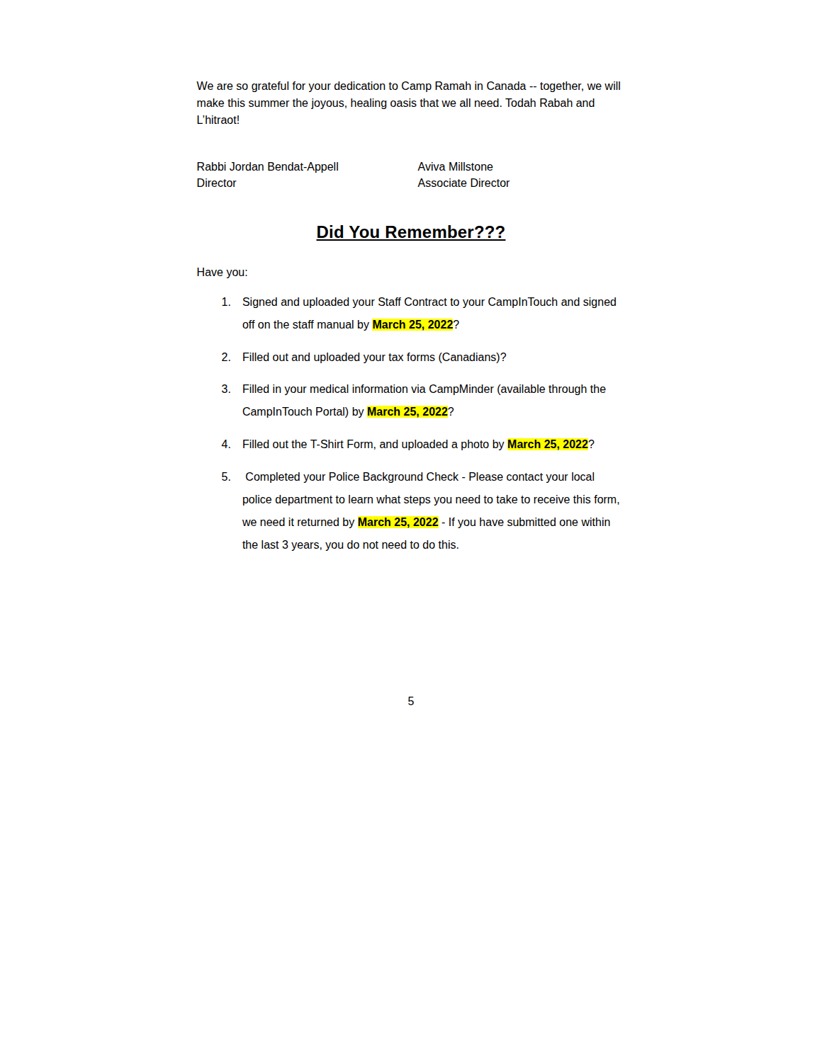We are so grateful for your dedication to Camp Ramah in Canada -- together, we will make this summer the joyous, healing oasis that we all need. Todah Rabah and L’hitraot!
Rabbi Jordan Bendat-Appell
Aviva Millstone
Director
Associate Director
Did You Remember???
Have you:
Signed and uploaded your Staff Contract to your CampInTouch and signed off on the staff manual by March 25, 2022?
Filled out and uploaded your tax forms (Canadians)?
Filled in your medical information via CampMinder (available through the CampInTouch Portal) by March 25, 2022?
Filled out the T-Shirt Form, and uploaded a photo by March 25, 2022?
Completed your Police Background Check - Please contact your local police department to learn what steps you need to take to receive this form, we need it returned by March 25, 2022 - If you have submitted one within the last 3 years, you do not need to do this.
5